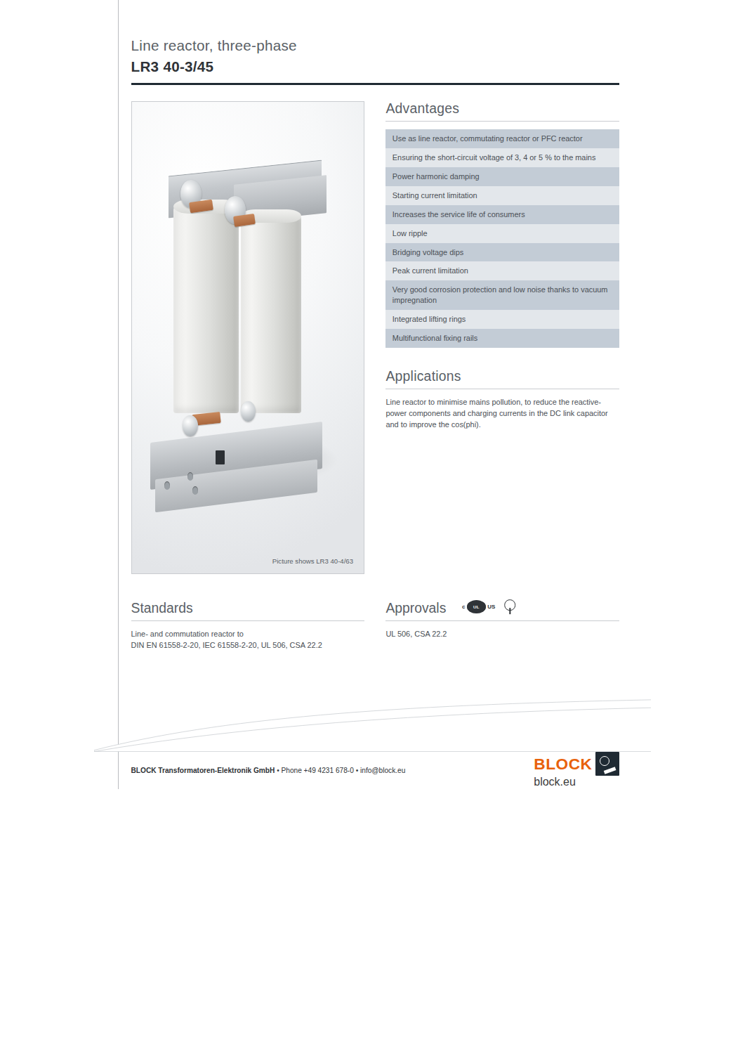Line reactor, three-phase LR3 40-3/45
Picture shows LR3 40-4/63
Advantages
Use as line reactor, commutating reactor or PFC reactor
Ensuring the short-circuit voltage of 3, 4 or 5 % to the mains
Power harmonic damping
Starting current limitation
Increases the service life of consumers
Low ripple
Bridging voltage dips
Peak current limitation
Very good corrosion protection and low noise thanks to vacuum impregnation
Integrated lifting rings
Multifunctional fixing rails
Applications
Line reactor to minimise mains pollution, to reduce the reactive-power components and charging currents in the DC link capacitor and to improve the cos(phi).
Standards
Line- and commutation reactor to
DIN EN 61558-2-20, IEC 61558-2-20, UL 506, CSA 22.2
Approvals c US
UL 506, CSA 22.2
BLOCK Transformatoren-Elektronik GmbH • Phone +49 4231 678-0 • info@block.eu
BLOCK
block.eu